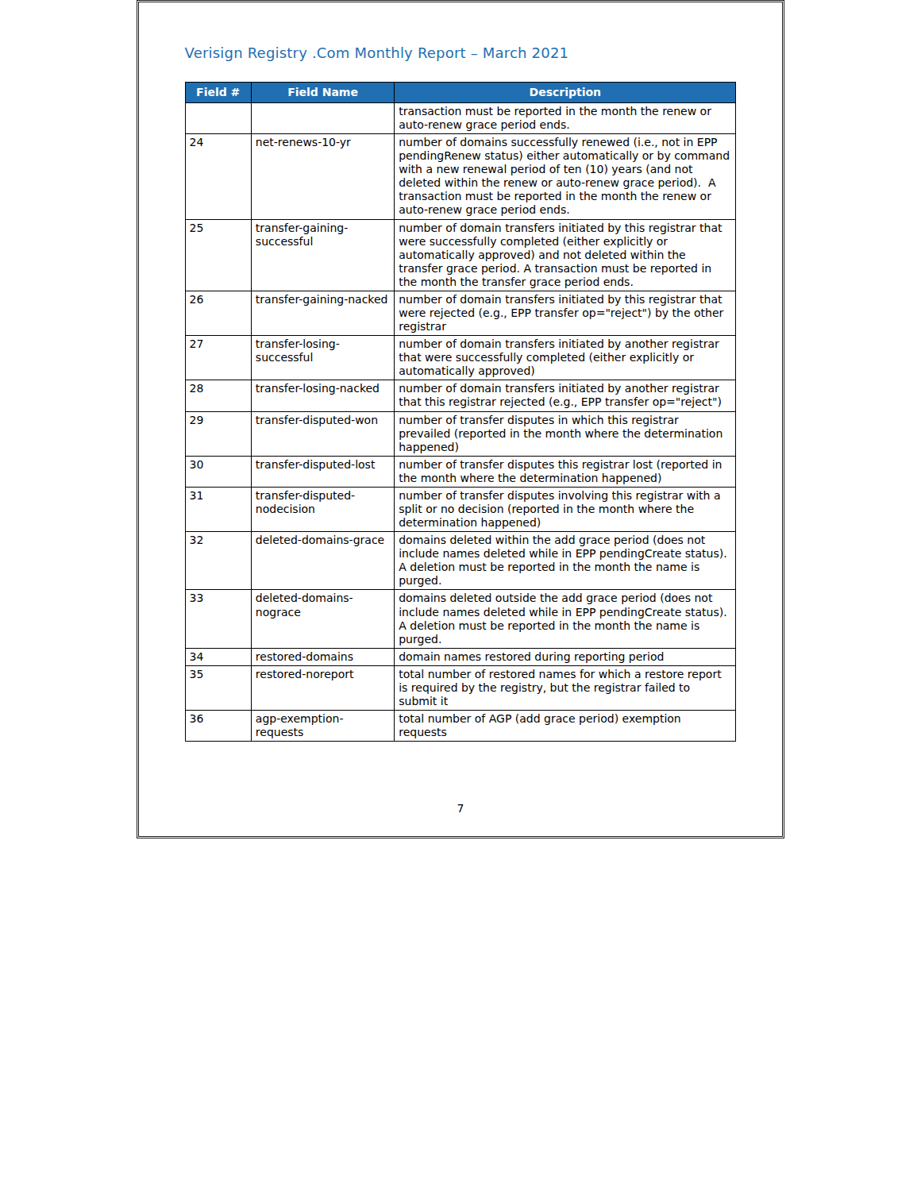Verisign Registry .Com Monthly Report – March 2021
| Field # | Field Name | Description |
| --- | --- | --- |
| | | transaction must be reported in the month the renew or auto-renew grace period ends. |
| 24 | net-renews-10-yr | number of domains successfully renewed (i.e., not in EPP pendingRenew status) either automatically or by command with a new renewal period of ten (10) years (and not deleted within the renew or auto-renew grace period). A transaction must be reported in the month the renew or auto-renew grace period ends. |
| 25 | transfer-gaining-successful | number of domain transfers initiated by this registrar that were successfully completed (either explicitly or automatically approved) and not deleted within the transfer grace period. A transaction must be reported in the month the transfer grace period ends. |
| 26 | transfer-gaining-nacked | number of domain transfers initiated by this registrar that were rejected (e.g., EPP transfer op="reject") by the other registrar |
| 27 | transfer-losing-successful | number of domain transfers initiated by another registrar that were successfully completed (either explicitly or automatically approved) |
| 28 | transfer-losing-nacked | number of domain transfers initiated by another registrar that this registrar rejected (e.g., EPP transfer op="reject") |
| 29 | transfer-disputed-won | number of transfer disputes in which this registrar prevailed (reported in the month where the determination happened) |
| 30 | transfer-disputed-lost | number of transfer disputes this registrar lost (reported in the month where the determination happened) |
| 31 | transfer-disputed-nodecision | number of transfer disputes involving this registrar with a split or no decision (reported in the month where the determination happened) |
| 32 | deleted-domains-grace | domains deleted within the add grace period (does not include names deleted while in EPP pendingCreate status). A deletion must be reported in the month the name is purged. |
| 33 | deleted-domains-nograce | domains deleted outside the add grace period (does not include names deleted while in EPP pendingCreate status). A deletion must be reported in the month the name is purged. |
| 34 | restored-domains | domain names restored during reporting period |
| 35 | restored-noreport | total number of restored names for which a restore report is required by the registry, but the registrar failed to submit it |
| 36 | agp-exemption-requests | total number of AGP (add grace period) exemption requests |
7